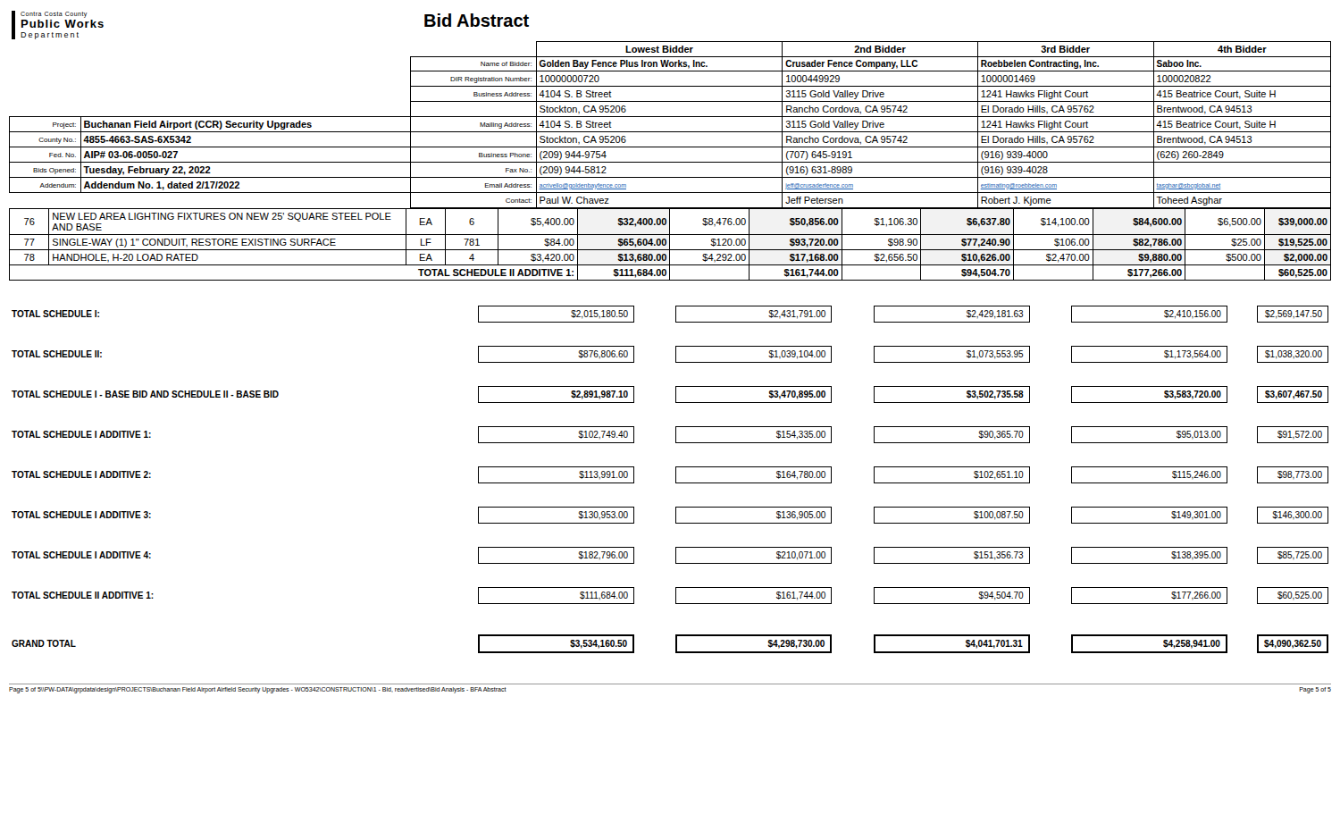| Contra Costa County Public Works Department | Bid Abstract | |
| | Lowest Bidder | 2nd Bidder | 3rd Bidder | 4th Bidder |
| | Name of Bidder: | Golden Bay Fence Plus Iron Works, Inc. | Crusader Fence Company, LLC | Roebbelen Contracting, Inc. | Saboo Inc. |
| | DIR Registration Number: | 10000000720 | 1000449929 | 1000001469 | 1000020822 |
| | Business Address: | 4104 S. B Street | 3115 Gold Valley Drive | 1241 Hawks Flight Court | 415 Beatrice Court, Suite H |
| | | Stockton, CA 95206 | Rancho Cordova, CA 95742 | El Dorado Hills, CA 95762 | Brentwood, CA 94513 |
| Project: | Buchanan Field Airport (CCR) Security Upgrades | Mailing Address: | 4104 S. B Street | 3115 Gold Valley Drive | 1241 Hawks Flight Court | 415 Beatrice Court, Suite H |
| County No.: | 4855-4663-SAS-6X5342 | | Stockton, CA 95206 | Rancho Cordova, CA 95742 | El Dorado Hills, CA 95762 | Brentwood, CA 94513 |
| Fed. No. | AIP# 03-06-0050-027 | Business Phone: | (209) 944-9754 | (707) 645-9191 | (916) 939-4000 | (626) 260-2849 |
| Bids Opened: | Tuesday, February 22, 2022 | Fax No.: | (209) 944-5812 | (916) 631-8989 | (916) 939-4028 | |
| Addendum: | Addendum No. 1, dated 2/17/2022 | Email Address: | acrivello@goldenbayfence.com | jeff@crusaderfence.com | estimating@roebbelen.com | tasghar@sbcglobal.net |
| | Contact: | Paul W. Chavez | Jeff Petersen | Robert J. Kjome | Toheed Asghar |
| 76 | NEW LED AREA LIGHTING FIXTURES ON NEW 25' SQUARE STEEL POLE AND BASE | EA | 6 | $5,400.00 | $32,400.00 | $8,476.00 | $50,856.00 | $1,106.30 | $6,637.80 | $14,100.00 | $84,600.00 | $6,500.00 | $39,000.00 |
| 77 | SINGLE-WAY (1) 1" CONDUIT, RESTORE EXISTING SURFACE | LF | 781 | $84.00 | $65,604.00 | $120.00 | $93,720.00 | $98.90 | $77,240.90 | $106.00 | $82,786.00 | $25.00 | $19,525.00 |
| 78 | HANDHOLE, H-20 LOAD RATED | EA | 4 | $3,420.00 | $13,680.00 | $4,292.00 | $17,168.00 | $2,656.50 | $10,626.00 | $2,470.00 | $9,880.00 | $500.00 | $2,000.00 |
| TOTAL SCHEDULE II ADDITIVE 1: | $111,684.00 | | $161,744.00 | | $94,504.70 | | $177,266.00 | | $60,525.00 |
| TOTAL SCHEDULE I: | | $2,015,180.50 | | $2,431,791.00 | | $2,429,181.63 | | $2,410,156.00 | | $2,569,147.50 |
| TOTAL SCHEDULE II: | | $876,806.60 | | $1,039,104.00 | | $1,073,553.95 | | $1,173,564.00 | | $1,038,320.00 |
| TOTAL SCHEDULE I - BASE BID AND SCHEDULE II - BASE BID | | $2,891,987.10 | | $3,470,895.00 | | $3,502,735.58 | | $3,583,720.00 | | $3,607,467.50 |
| TOTAL SCHEDULE I ADDITIVE 1: | | $102,749.40 | | $154,335.00 | | $90,365.70 | | $95,013.00 | | $91,572.00 |
| TOTAL SCHEDULE I ADDITIVE 2: | | $113,991.00 | | $164,780.00 | | $102,651.10 | | $115,246.00 | | $98,773.00 |
| TOTAL SCHEDULE I ADDITIVE 3: | | $130,953.00 | | $136,905.00 | | $100,087.50 | | $149,301.00 | | $146,300.00 |
| TOTAL SCHEDULE I ADDITIVE 4: | | $182,796.00 | | $210,071.00 | | $151,356.73 | | $138,395.00 | | $85,725.00 |
| TOTAL SCHEDULE II ADDITIVE 1: | | $111,684.00 | | $161,744.00 | | $94,504.70 | | $177,266.00 | | $60,525.00 |
| GRAND TOTAL | | $3,534,160.50 | | $4,298,730.00 | | $4,041,701.31 | | $4,258,941.00 | | $4,090,362.50 |
Page 5 of 5 Page 5 of 5\\PW-DATA\grpdata\design\PROJECTS\Buchanan Field Airport Airfield Security Upgrades - WO5342\CONSTRUCTION\1 - Bid, readvertised\Bid Analysis - BFA Abstract